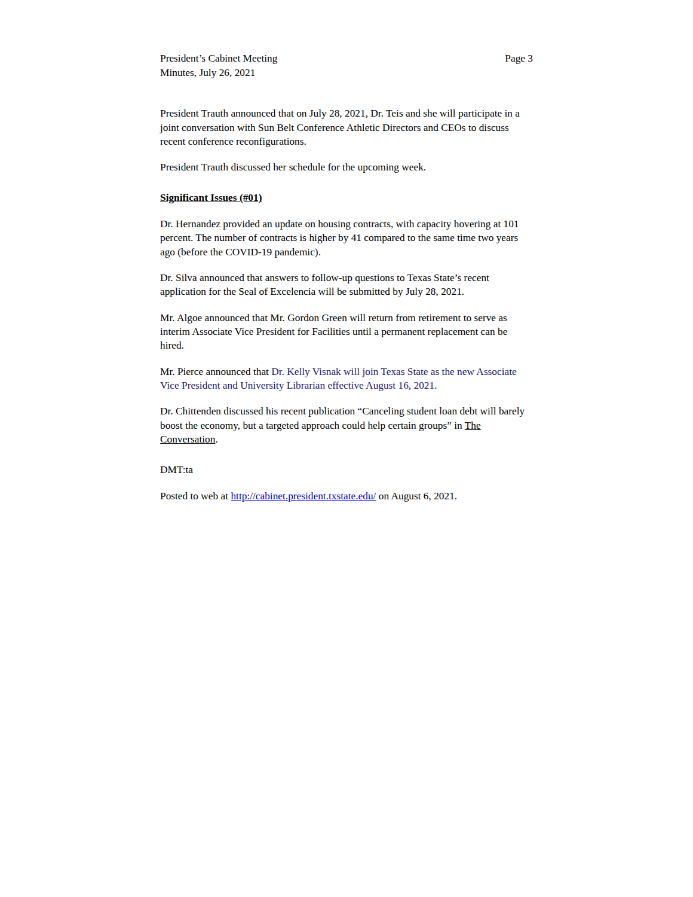President’s Cabinet Meeting
Minutes, July 26, 2021
Page 3
President Trauth announced that on July 28, 2021, Dr. Teis and she will participate in a joint conversation with Sun Belt Conference Athletic Directors and CEOs to discuss recent conference reconfigurations.
President Trauth discussed her schedule for the upcoming week.
Significant Issues (#01)
Dr. Hernandez provided an update on housing contracts, with capacity hovering at 101 percent. The number of contracts is higher by 41 compared to the same time two years ago (before the COVID-19 pandemic).
Dr. Silva announced that answers to follow-up questions to Texas State’s recent application for the Seal of Excelencia will be submitted by July 28, 2021.
Mr. Algoe announced that Mr. Gordon Green will return from retirement to serve as interim Associate Vice President for Facilities until a permanent replacement can be hired.
Mr. Pierce announced that Dr. Kelly Visnak will join Texas State as the new Associate Vice President and University Librarian effective August 16, 2021.
Dr. Chittenden discussed his recent publication “Canceling student loan debt will barely boost the economy, but a targeted approach could help certain groups” in The Conversation.
DMT:ta
Posted to web at http://cabinet.president.txstate.edu/ on August 6, 2021.